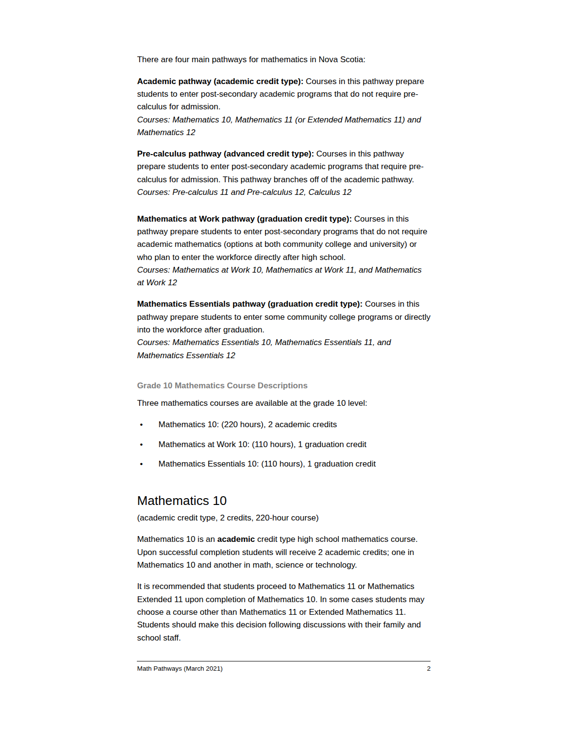There are four main pathways for mathematics in Nova Scotia:
Academic pathway (academic credit type): Courses in this pathway prepare students to enter post-secondary academic programs that do not require pre-calculus for admission.
Courses: Mathematics 10, Mathematics 11 (or Extended Mathematics 11) and Mathematics 12
Pre-calculus pathway (advanced credit type): Courses in this pathway prepare students to enter post-secondary academic programs that require pre-calculus for admission. This pathway branches off of the academic pathway.
Courses: Pre-calculus 11 and Pre-calculus 12, Calculus 12
Mathematics at Work pathway (graduation credit type): Courses in this pathway prepare students to enter post-secondary programs that do not require academic mathematics (options at both community college and university) or who plan to enter the workforce directly after high school.
Courses: Mathematics at Work 10, Mathematics at Work 11, and Mathematics at Work 12
Mathematics Essentials pathway (graduation credit type): Courses in this pathway prepare students to enter some community college programs or directly into the workforce after graduation.
Courses: Mathematics Essentials 10, Mathematics Essentials 11, and Mathematics Essentials 12
Grade 10 Mathematics Course Descriptions
Three mathematics courses are available at the grade 10 level:
Mathematics 10: (220 hours), 2 academic credits
Mathematics at Work 10: (110 hours), 1 graduation credit
Mathematics Essentials 10: (110 hours), 1 graduation credit
Mathematics 10
(academic credit type, 2 credits, 220-hour course)
Mathematics 10 is an academic credit type high school mathematics course. Upon successful completion students will receive 2 academic credits; one in Mathematics 10 and another in math, science or technology.
It is recommended that students proceed to Mathematics 11 or Mathematics Extended 11 upon completion of Mathematics 10. In some cases students may choose a course other than Mathematics 11 or Extended Mathematics 11. Students should make this decision following discussions with their family and school staff.
Math Pathways (March 2021) 2